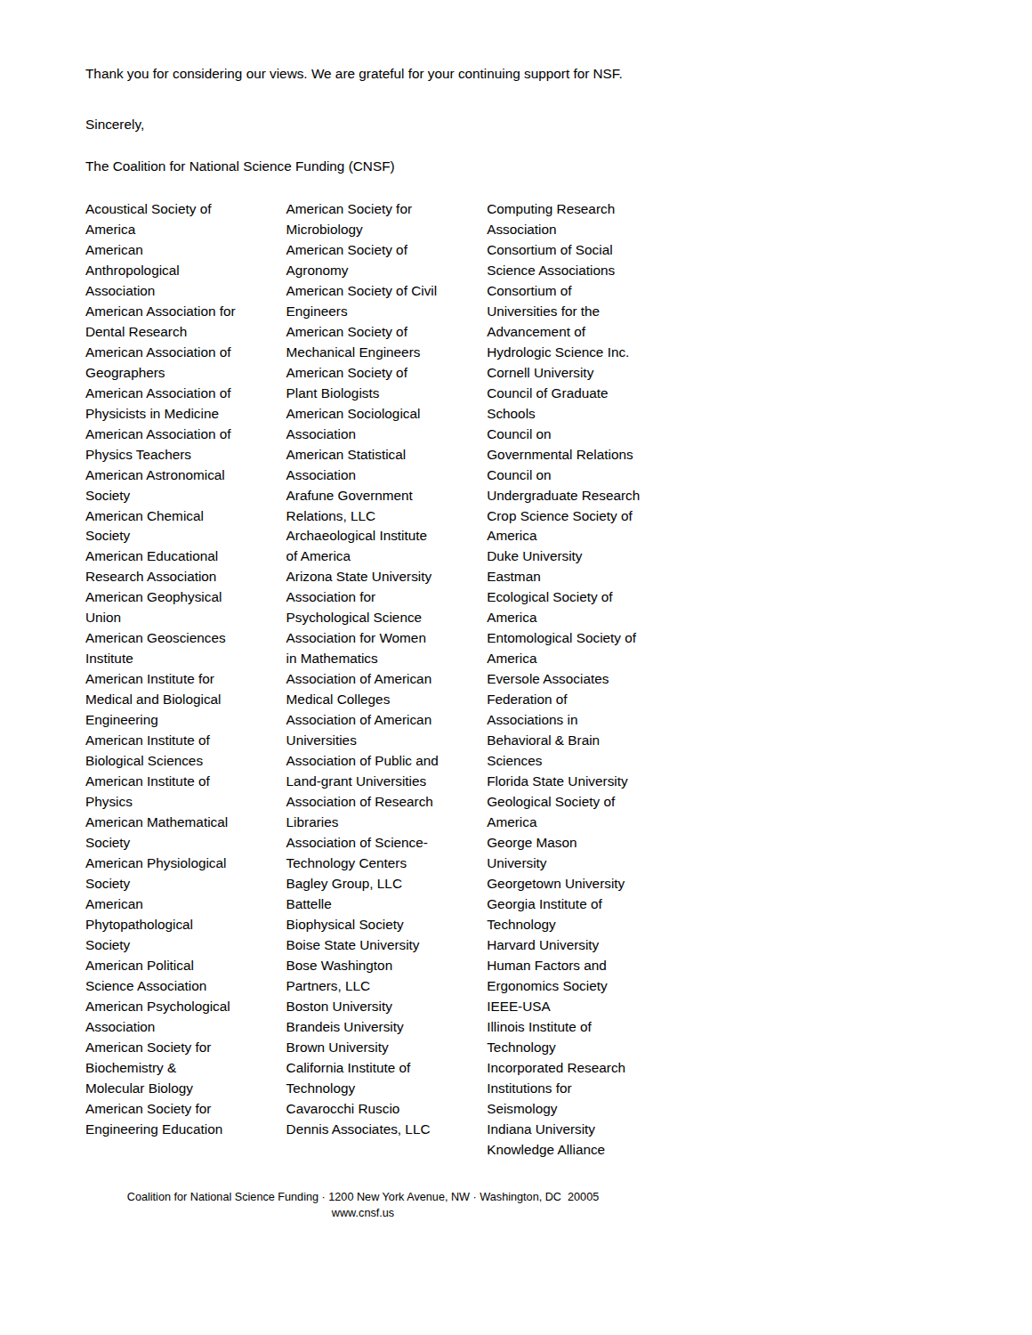Thank you for considering our views. We are grateful for your continuing support for NSF.
Sincerely,
The Coalition for National Science Funding (CNSF)
Acoustical Society of America
American Anthropological Association
American Association for Dental Research
American Association of Geographers
American Association of Physicists in Medicine
American Association of Physics Teachers
American Astronomical Society
American Chemical Society
American Educational Research Association
American Geophysical Union
American Geosciences Institute
American Institute for Medical and Biological Engineering
American Institute of Biological Sciences
American Institute of Physics
American Mathematical Society
American Physiological Society
American Phytopathological Society
American Political Science Association
American Psychological Association
American Society for Biochemistry & Molecular Biology
American Society for Engineering Education
American Society for Microbiology
American Society of Agronomy
American Society of Civil Engineers
American Society of Mechanical Engineers
American Society of Plant Biologists
American Sociological Association
American Statistical Association
Arafune Government Relations, LLC
Archaeological Institute of America
Arizona State University
Association for Psychological Science
Association for Women in Mathematics
Association of American Medical Colleges
Association of American Universities
Association of Public and Land-grant Universities
Association of Research Libraries
Association of Science-Technology Centers
Bagley Group, LLC
Battelle
Biophysical Society
Boise State University
Bose Washington Partners, LLC
Boston University
Brandeis University
Brown University
California Institute of Technology
Cavarocchi Ruscio Dennis Associates, LLC
Computing Research Association
Consortium of Social Science Associations
Consortium of Universities for the Advancement of Hydrologic Science Inc.
Cornell University
Council of Graduate Schools
Council on Governmental Relations
Council on Undergraduate Research
Crop Science Society of America
Duke University
Eastman
Ecological Society of America
Entomological Society of America
Eversole Associates
Federation of Associations in Behavioral & Brain Sciences
Florida State University
Geological Society of America
George Mason University
Georgetown University
Georgia Institute of Technology
Harvard University
Human Factors and Ergonomics Society
IEEE-USA
Illinois Institute of Technology
Incorporated Research Institutions for Seismology
Indiana University
Knowledge Alliance
Coalition for National Science Funding · 1200 New York Avenue, NW · Washington, DC 20005 www.cnsf.us